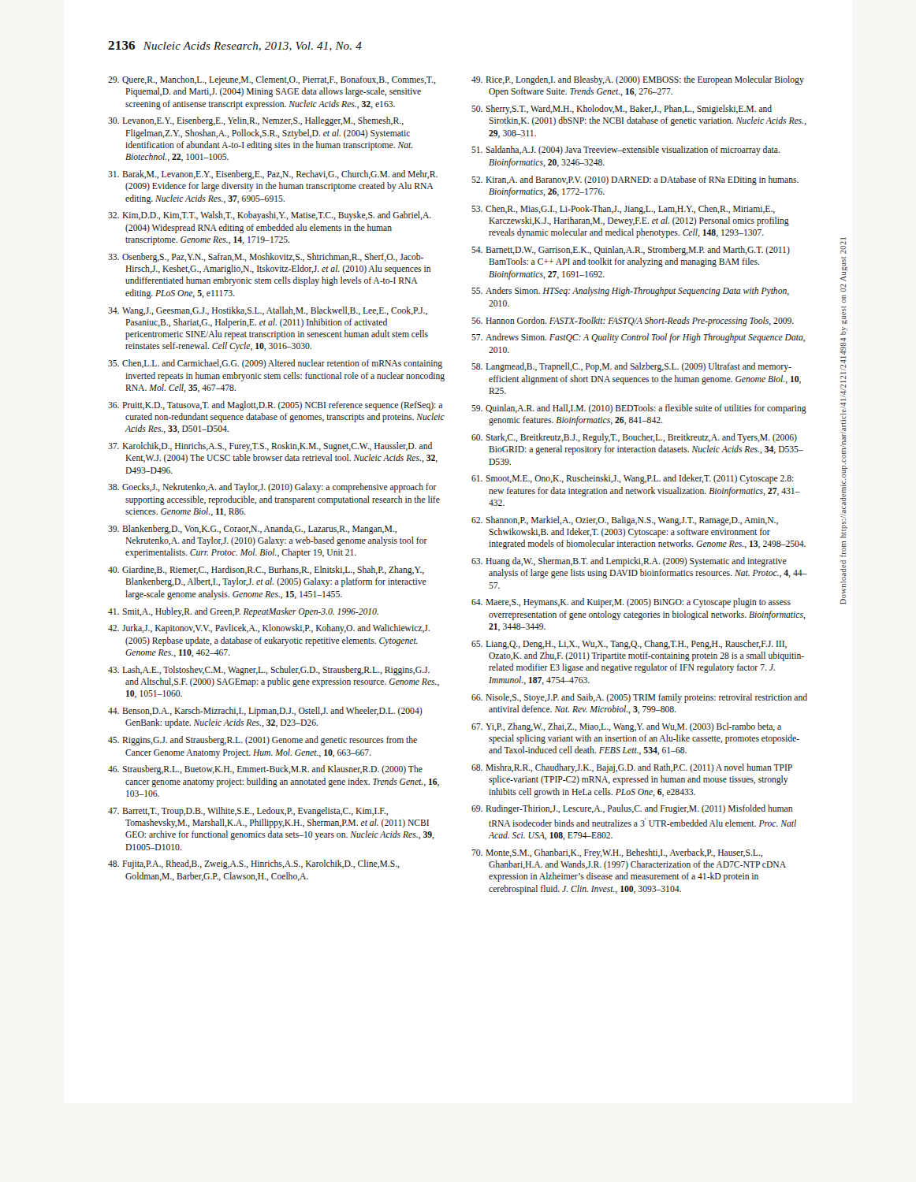2136 Nucleic Acids Research, 2013, Vol. 41, No. 4
Downloaded from https://academic.oup.com/nar/article/41/4/2121/2414984 by guest on 02 August 2021
29. Quere,R., Manchon,L., Lejeune,M., Clement,O., Pierrat,F., Bonafoux,B., Commes,T., Piquemal,D. and Marti,J. (2004) Mining SAGE data allows large-scale, sensitive screening of antisense transcript expression. Nucleic Acids Res., 32, e163.
30. Levanon,E.Y., Eisenberg,E., Yelin,R., Nemzer,S., Hallegger,M., Shemesh,R., Fligelman,Z.Y., Shoshan,A., Pollock,S.R., Sztybel,D. et al. (2004) Systematic identification of abundant A-to-I editing sites in the human transcriptome. Nat. Biotechnol., 22, 1001–1005.
31. Barak,M., Levanon,E.Y., Eisenberg,E., Paz,N., Rechavi,G., Church,G.M. and Mehr,R. (2009) Evidence for large diversity in the human transcriptome created by Alu RNA editing. Nucleic Acids Res., 37, 6905–6915.
32. Kim,D.D., Kim,T.T., Walsh,T., Kobayashi,Y., Matise,T.C., Buyske,S. and Gabriel,A. (2004) Widespread RNA editing of embedded alu elements in the human transcriptome. Genome Res., 14, 1719–1725.
33. Osenberg,S., Paz,Y.N., Safran,M., Moshkovitz,S., Shtrichman,R., Sherf,O., Jacob-Hirsch,J., Keshet,G., Amariglio,N., Itskovitz-Eldor,J. et al. (2010) Alu sequences in undifferentiated human embryonic stem cells display high levels of A-to-I RNA editing. PLoS One, 5, e11173.
34. Wang,J., Geesman,G.J., Hostikka,S.L., Atallah,M., Blackwell,B., Lee,E., Cook,P.J., Pasaniuc,B., Shariat,G., Halperin,E. et al. (2011) Inhibition of activated pericentromeric SINE/Alu repeat transcription in senescent human adult stem cells reinstates self-renewal. Cell Cycle, 10, 3016–3030.
35. Chen,L.L. and Carmichael,G.G. (2009) Altered nuclear retention of mRNAs containing inverted repeats in human embryonic stem cells: functional role of a nuclear noncoding RNA. Mol. Cell, 35, 467–478.
36. Pruitt,K.D., Tatusova,T. and Maglott,D.R. (2005) NCBI reference sequence (RefSeq): a curated non-redundant sequence database of genomes, transcripts and proteins. Nucleic Acids Res., 33, D501–D504.
37. Karolchik,D., Hinrichs,A.S., Furey,T.S., Roskin,K.M., Sugnet,C.W., Haussler,D. and Kent,W.J. (2004) The UCSC table browser data retrieval tool. Nucleic Acids Res., 32, D493–D496.
38. Goecks,J., Nekrutenko,A. and Taylor,J. (2010) Galaxy: a comprehensive approach for supporting accessible, reproducible, and transparent computational research in the life sciences. Genome Biol., 11, R86.
39. Blankenberg,D., Von,K.G., Coraor,N., Ananda,G., Lazarus,R., Mangan,M., Nekrutenko,A. and Taylor,J. (2010) Galaxy: a web-based genome analysis tool for experimentalists. Curr. Protoc. Mol. Biol., Chapter 19, Unit 21.
40. Giardine,B., Riemer,C., Hardison,R.C., Burhans,R., Elnitski,L., Shah,P., Zhang,Y., Blankenberg,D., Albert,I., Taylor,J. et al. (2005) Galaxy: a platform for interactive large-scale genome analysis. Genome Res., 15, 1451–1455.
41. Smit,A., Hubley,R. and Green,P. RepeatMasker Open-3.0. 1996-2010.
42. Jurka,J., Kapitonov,V.V., Pavlicek,A., Klonowski,P., Kohany,O. and Walichiewicz,J. (2005) Repbase update, a database of eukaryotic repetitive elements. Cytogenet. Genome Res., 110, 462–467.
43. Lash,A.E., Tolstoshev,C.M., Wagner,L., Schuler,G.D., Strausberg,R.L., Riggins,G.J. and Altschul,S.F. (2000) SAGEmap: a public gene expression resource. Genome Res., 10, 1051–1060.
44. Benson,D.A., Karsch-Mizrachi,I., Lipman,D.J., Ostell,J. and Wheeler,D.L. (2004) GenBank: update. Nucleic Acids Res., 32, D23–D26.
45. Riggins,G.J. and Strausberg,R.L. (2001) Genome and genetic resources from the Cancer Genome Anatomy Project. Hum. Mol. Genet., 10, 663–667.
46. Strausberg,R.L., Buetow,K.H., Emmert-Buck,M.R. and Klausner,R.D. (2000) The cancer genome anatomy project: building an annotated gene index. Trends Genet., 16, 103–106.
47. Barrett,T., Troup,D.B., Wilhite,S.E., Ledoux,P., Evangelista,C., Kim,I.F., Tomashevsky,M., Marshall,K.A., Phillippy,K.H., Sherman,P.M. et al. (2011) NCBI GEO: archive for functional genomics data sets–10 years on. Nucleic Acids Res., 39, D1005–D1010.
48. Fujita,P.A., Rhead,B., Zweig,A.S., Hinrichs,A.S., Karolchik,D., Cline,M.S., Goldman,M., Barber,G.P., Clawson,H., Coelho,A.
49. Rice,P., Longden,I. and Bleasby,A. (2000) EMBOSS: the European Molecular Biology Open Software Suite. Trends Genet., 16, 276–277.
50. Sherry,S.T., Ward,M.H., Kholodov,M., Baker,J., Phan,L., Smigielski,E.M. and Sirotkin,K. (2001) dbSNP: the NCBI database of genetic variation. Nucleic Acids Res., 29, 308–311.
51. Saldanha,A.J. (2004) Java Treeview–extensible visualization of microarray data. Bioinformatics, 20, 3246–3248.
52. Kiran,A. and Baranov,P.V. (2010) DARNED: a DAtabase of RNa EDiting in humans. Bioinformatics, 26, 1772–1776.
53. Chen,R., Mias,G.I., Li-Pook-Than,J., Jiang,L., Lam,H.Y., Chen,R., Miriami,E., Karczewski,K.J., Hariharan,M., Dewey,F.E. et al. (2012) Personal omics profiling reveals dynamic molecular and medical phenotypes. Cell, 148, 1293–1307.
54. Barnett,D.W., Garrison,E.K., Quinlan,A.R., Stromberg,M.P. and Marth,G.T. (2011) BamTools: a C++ API and toolkit for analyzing and managing BAM files. Bioinformatics, 27, 1691–1692.
55. Anders Simon. HTSeq: Analysing High-Throughput Sequencing Data with Python, 2010.
56. Hannon Gordon. FASTX-Toolkit: FASTQ/A Short-Reads Pre-processing Tools, 2009.
57. Andrews Simon. FastQC: A Quality Control Tool for High Throughput Sequence Data, 2010.
58. Langmead,B., Trapnell,C., Pop,M. and Salzberg,S.L. (2009) Ultrafast and memory-efficient alignment of short DNA sequences to the human genome. Genome Biol., 10, R25.
59. Quinlan,A.R. and Hall,I.M. (2010) BEDTools: a flexible suite of utilities for comparing genomic features. Bioinformatics, 26, 841–842.
60. Stark,C., Breitkreutz,B.J., Reguly,T., Boucher,L., Breitkreutz,A. and Tyers,M. (2006) BioGRID: a general repository for interaction datasets. Nucleic Acids Res., 34, D535–D539.
61. Smoot,M.E., Ono,K., Ruscheinski,J., Wang,P.L. and Ideker,T. (2011) Cytoscape 2.8: new features for data integration and network visualization. Bioinformatics, 27, 431–432.
62. Shannon,P., Markiel,A., Ozier,O., Baliga,N.S., Wang,J.T., Ramage,D., Amin,N., Schwikowski,B. and Ideker,T. (2003) Cytoscape: a software environment for integrated models of biomolecular interaction networks. Genome Res., 13, 2498–2504.
63. Huang da,W., Sherman,B.T. and Lempicki,R.A. (2009) Systematic and integrative analysis of large gene lists using DAVID bioinformatics resources. Nat. Protoc., 4, 44–57.
64. Maere,S., Heymans,K. and Kuiper,M. (2005) BiNGO: a Cytoscape plugin to assess overrepresentation of gene ontology categories in biological networks. Bioinformatics, 21, 3448–3449.
65. Liang,Q., Deng,H., Li,X., Wu,X., Tang,Q., Chang,T.H., Peng,H., Rauscher,F.J. III, Ozato,K. and Zhu,F. (2011) Tripartite motif-containing protein 28 is a small ubiquitin-related modifier E3 ligase and negative regulator of IFN regulatory factor 7. J. Immunol., 187, 4754–4763.
66. Nisole,S., Stoye,J.P. and Saib,A. (2005) TRIM family proteins: retroviral restriction and antiviral defence. Nat. Rev. Microbiol., 3, 799–808.
67. Yi,P., Zhang,W., Zhai,Z., Miao,L., Wang,Y. and Wu,M. (2003) Bcl-rambo beta, a special splicing variant with an insertion of an Alu-like cassette, promotes etoposide- and Taxol-induced cell death. FEBS Lett., 534, 61–68.
68. Mishra,R.R., Chaudhary,J.K., Bajaj,G.D. and Rath,P.C. (2011) A novel human TPIP splice-variant (TPIP-C2) mRNA, expressed in human and mouse tissues, strongly inhibits cell growth in HeLa cells. PLoS One, 6, e28433.
69. Rudinger-Thirion,J., Lescure,A., Paulus,C. and Frugier,M. (2011) Misfolded human tRNA isodecoder binds and neutralizes a 3′ UTR-embedded Alu element. Proc. Natl Acad. Sci. USA, 108, E794–E802.
70. Monte,S.M., Ghanbari,K., Frey,W.H., Beheshti,I., Averback,P., Hauser,S.L., Ghanbari,H.A. and Wands,J.R. (1997) Characterization of the AD7C-NTP cDNA expression in Alzheimer’s disease and measurement of a 41-kD protein in cerebrospinal fluid. J. Clin. Invest., 100, 3093–3104.